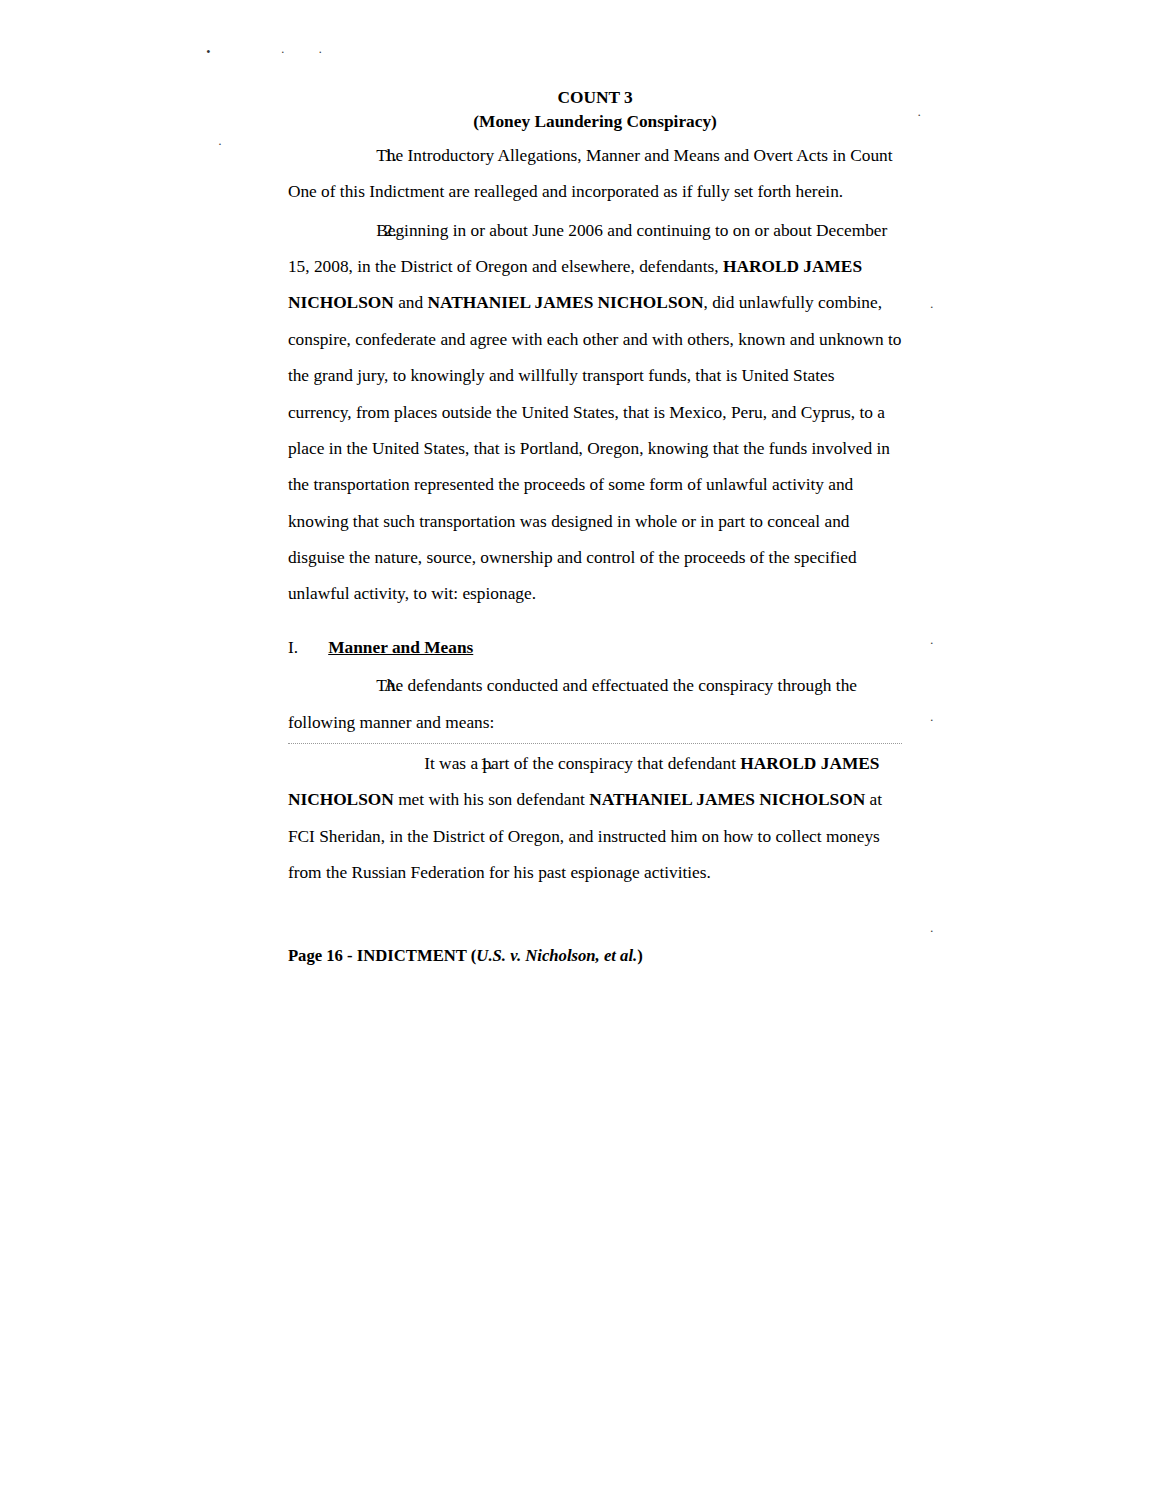• ··
·
·
·
·
·
·
COUNT 3 (Money Laundering Conspiracy)
1. The Introductory Allegations, Manner and Means and Overt Acts in Count One of this Indictment are realleged and incorporated as if fully set forth herein.
2. Beginning in or about June 2006 and continuing to on or about December 15, 2008, in the District of Oregon and elsewhere, defendants, HAROLD JAMES NICHOLSON and NATHANIEL JAMES NICHOLSON, did unlawfully combine, conspire, confederate and agree with each other and with others, known and unknown to the grand jury, to knowingly and willfully transport funds, that is United States currency, from places outside the United States, that is Mexico, Peru, and Cyprus, to a place in the United States, that is Portland, Oregon, knowing that the funds involved in the transportation represented the proceeds of some form of unlawful activity and knowing that such transportation was designed in whole or in part to conceal and disguise the nature, source, ownership and control of the proceeds of the specified unlawful activity, to wit: espionage.
I. Manner and Means
A. The defendants conducted and effectuated the conspiracy through the following manner and means:
1. It was a part of the conspiracy that defendant HAROLD JAMES NICHOLSON met with his son defendant NATHANIEL JAMES NICHOLSON at FCI Sheridan, in the District of Oregon, and instructed him on how to collect moneys from the Russian Federation for his past espionage activities.
Page 16 - INDICTMENT (U.S. v. Nicholson, et al.)